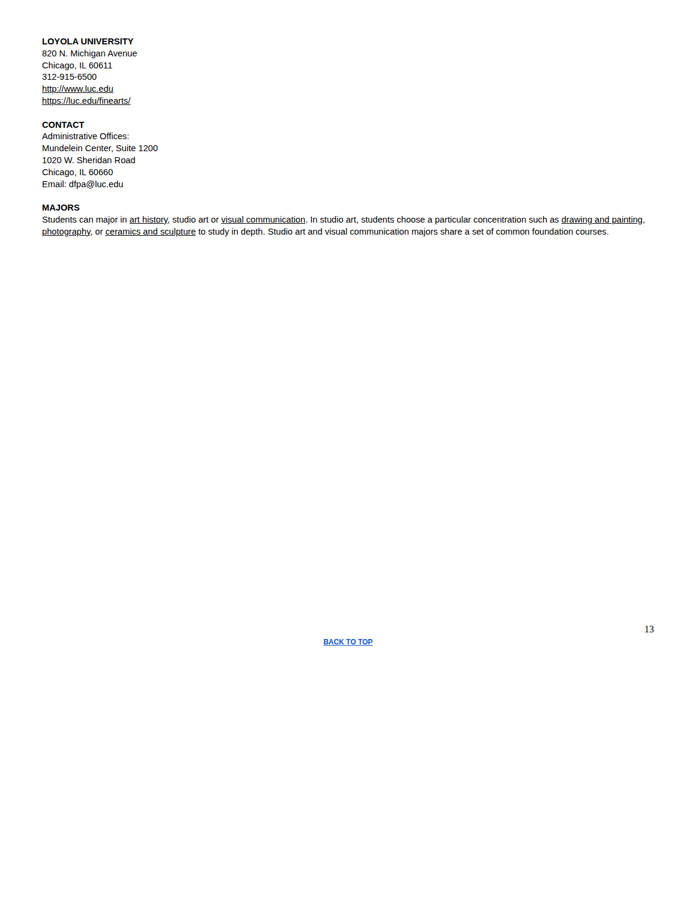LOYOLA UNIVERSITY
820 N. Michigan Avenue
Chicago, IL 60611
312-915-6500
http://www.luc.edu
https://luc.edu/finearts/
CONTACT
Administrative Offices:
Mundelein Center, Suite 1200
1020 W. Sheridan Road
Chicago, IL 60660
Email: dfpa@luc.edu
MAJORS
Students can major in art history, studio art or visual communication. In studio art, students choose a particular concentration such as drawing and painting, photography, or ceramics and sculpture to study in depth. Studio art and visual communication majors share a set of common foundation courses.
13
BACK TO TOP